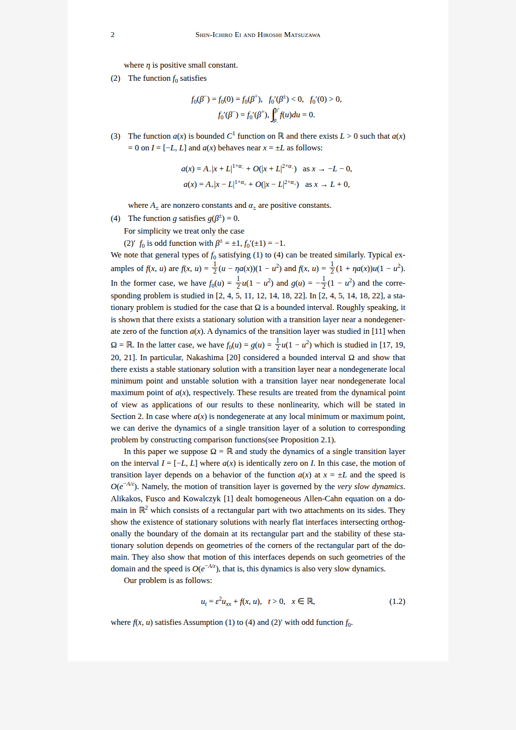2 Shin-Ichiro Ei and Hiroshi Matsuzawa
where η is positive small constant.
(2) The function f0 satisfies
f0(β−) = f0(0) = f0(β+), f0′(β±) < 0, f0′(0) > 0, f0′(β−) = f0′(β+), ∫β+β−f(u)du = 0.
(3) The function a(x) is bounded C1 function on ℝ and there exists L > 0 such that a(x) = 0 on I = [−L, L] and a(x) behaves near x = ±L as follows:
a(x) = A−|x + L|1+α− + O(|x + L|2+α−) as x → −L − 0, a(x) = A+|x − L|1+α+ + O(|x − L|2+α+) as x → L + 0,
where A± are nonzero constants and α± are positive constants.
(4) The function g satisfies g(β±) = 0.
For simplicity we treat only the case
(2)′ f0 is odd function with β± = ±1, f0′(±1) = −1.
We note that general types of f0 satisfying (1) to (4) can be treated similarly. Typical examples of f(x, u) are f(x, u) = 12(u − ηa(x))(1 − u2) and f(x, u) = 12(1 + ηa(x))u(1 − u2). In the former case, we have f0(u) = 12 u(1 − u2) and g(u) = −12(1 − u2) and the corresponding problem is studied in [2, 4, 5, 11, 12, 14, 18, 22]. In [2, 4, 5, 14, 18, 22], a stationary problem is studied for the case that Ω is a bounded interval. Roughly speaking, it is shown that there exists a stationary solution with a transition layer near a nondegenerate zero of the function a(x). A dynamics of the transition layer was studied in [11] when Ω = ℝ. In the latter case, we have f0(u) = g(u) = 12 u(1 − u2) which is studied in [17, 19, 20, 21]. In particular, Nakashima [20] considered a bounded interval Ω and show that there exists a stable stationary solution with a transition layer near a nondegenerate local minimum point and unstable solution with a transition layer near nondegenerate local maximum point of a(x), respectively. These results are treated from the dynamical point of view as applications of our results to these nonlinearity, which will be stated in Section 2. In case where a(x) is nondegenerate at any local minimum or maximum point, we can derive the dynamics of a single transition layer of a solution to corresponding problem by constructing comparison functions(see Proposition 2.1).
In this paper we suppose Ω = ℝ and study the dynamics of a single transition layer on the interval I = [−L, L] where a(x) is identically zero on I. In this case, the motion of transition layer depends on a behavior of the function a(x) at x = ±L and the speed is O(e−A/ε). Namely, the motion of transition layer is governed by the very slow dynamics. Alikakos, Fusco and Kowalczyk [1] dealt homogeneous Allen-Cahn equation on a domain in ℝ2 which consists of a rectangular part with two attachments on its sides. They show the existence of stationary solutions with nearly flat interfaces intersecting orthogonally the boundary of the domain at its rectangular part and the stability of these stationary solution depends on geometries of the corners of the rectangular part of the domain. They also show that motion of this interfaces depends on such geometries of the domain and the speed is O(e−A/ε), that is, this dynamics is also very slow dynamics.
Our problem is as follows:
ut = ε2uxx + f(x, u), t > 0, x ∈ ℝ, (1.2)
where f(x, u) satisfies Assumption (1) to (4) and (2)′ with odd function f0.